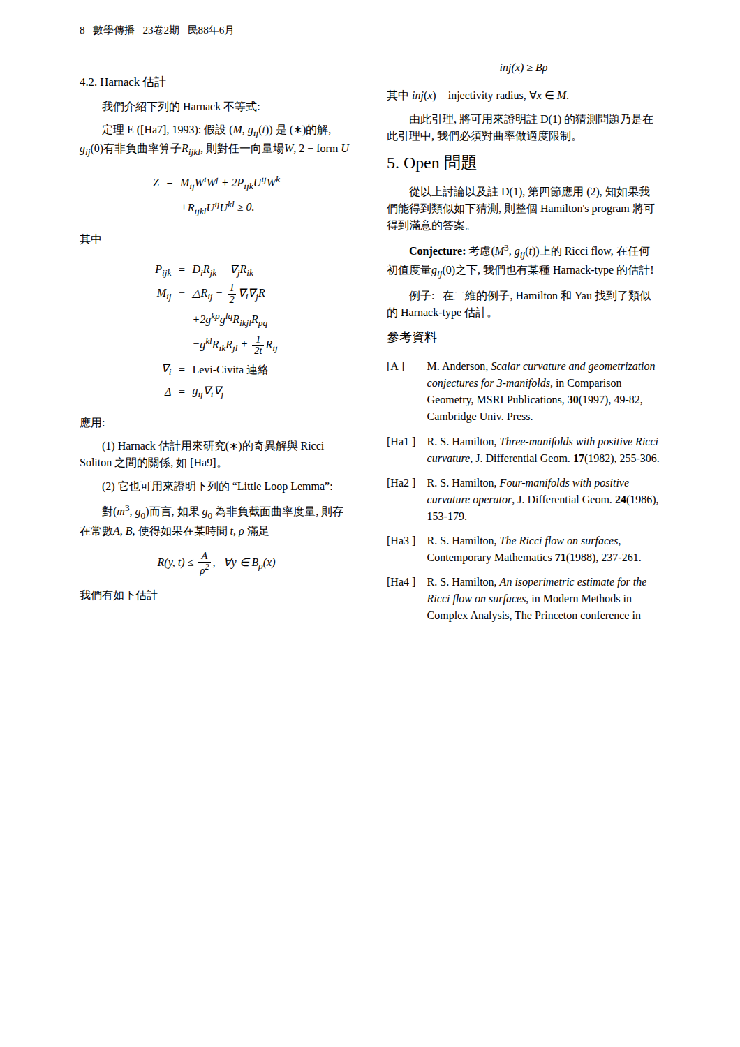8 數學傳播 23卷2期 民88年6月
4.2. Harnack 估計
我們介紹下列的 Harnack 不等式:
定理 E ([Ha7], 1993): 假設 (M, gij(t)) 是 (∗)的解, gij(0)有非負曲率算子Rijkl, 則對任一向量場W, 2 − form U
| Z | = | M ij W i W j + 2 P ijk U ij W k |
| | | + R ijkl U ij U kl ≥ 0. |
其中
| P ijk | = | D i R jk − ∇ j R ik |
| M ij | = | △ R ij − 1 2 ∇ i ∇ j R |
| | | +2 g kp g lq R ikjl R pq |
| | | − g kl R ik R jl + 1 2 t R ij |
| ∇ i | = | Levi-Civita 連絡 |
| Δ | = | g ij ∇ i ∇ j |
應用:
(1) Harnack 估計用來研究(∗)的奇異解與 Ricci Soliton 之間的關係, 如 [Ha9]。
(2) 它也可用來證明下列的 “Little Loop Lemma”:
對(m3, g0)而言, 如果 g0 為非負截面曲率度量, 則存在常數A, B, 使得如果在某時間 t, ρ 滿足
R(y, t) ≤ Aρ2, ∀y ∈ Bρ(x)
我們有如下估計
inj(x) ≥ Bρ
其中 inj(x) = injectivity radius, ∀x ∈ M.
由此引理, 將可用來證明註 D(1) 的猜測問題乃是在此引理中, 我們必須對曲率做適度限制。
5. Open 問題
從以上討論以及註 D(1), 第四節應用 (2), 知如果我們能得到類似如下猜測, 則整個 Hamilton's program 將可得到滿意的答案。
Conjecture: 考慮(M3, gij(t))上的 Ricci flow, 在任何初值度量gij(0)之下, 我們也有某種 Harnack-type 的估計!
例子: 在二維的例子, Hamilton 和 Yau 找到了類似的 Harnack-type 估計。
參考資料
[A ]
M. Anderson, Scalar curvature and geometrization conjectures for 3-manifolds, in Comparison Geometry, MSRI Publications, 30(1997), 49-82, Cambridge Univ. Press.
[Ha1 ]
R. S. Hamilton, Three-manifolds with positive Ricci curvature, J. Differential Geom. 17(1982), 255-306.
[Ha2 ]
R. S. Hamilton, Four-manifolds with positive curvature operator, J. Differential Geom. 24(1986), 153-179.
[Ha3 ]
R. S. Hamilton, The Ricci flow on surfaces, Contemporary Mathematics 71(1988), 237-261.
[Ha4 ]
R. S. Hamilton, An isoperimetric estimate for the Ricci flow on surfaces, in Modern Methods in Complex Analysis, The Princeton conference in